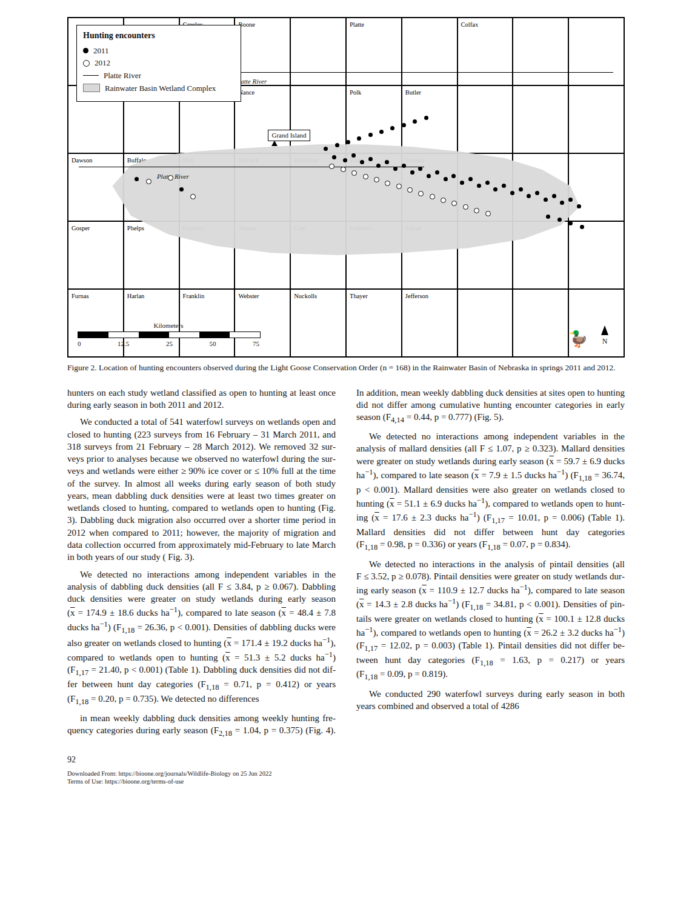Greeley
Boone
Platte
Colfax
Howard
Nance
Polk
Butler
Dawson
Buffalo
Hall
Merrick
Hamilton
York
Seward
Gosper
Phelps
Kearney
Adams
Clay
Fillmore
Saline
Furnas
Harlan
Franklin
Webster
Nuckolls
Thayer
Jefferson
Platte River
Platte River
Grand Island
Hunting encounters
2011
2012
Platte River
Rainwater Basin Wetland Complex
Kilometers
012.5255075
N
🦆
Figure 2. Location of hunting encounters observed during the Light Goose Conservation Order (n = 168) in the Rainwater Basin of Nebraska in springs 2011 and 2012.
hunters on each study wetland classified as open to hunting at least once during early season in both 2011 and 2012.
We conducted a total of 541 waterfowl surveys on wetlands open and closed to hunting (223 surveys from 16 February – 31 March 2011, and 318 surveys from 21 February – 28 March 2012). We removed 32 surveys prior to analyses because we observed no waterfowl during the surveys and wetlands were either ≥ 90% ice cover or ≤ 10% full at the time of the survey. In almost all weeks during early season of both study years, mean dabbling duck densities were at least two times greater on wetlands closed to hunting, compared to wetlands open to hunting (Fig. 3). Dabbling duck migration also occurred over a shorter time period in 2012 when compared to 2011; however, the majority of migration and data collection occurred from approximately mid-February to late March in both years of our study ( Fig. 3).
We detected no interactions among independent variables in the analysis of dabbling duck densities (all F ≤ 3.84, p ≥ 0.067). Dabbling duck densities were greater on study wetlands during early season (x = 174.9 ± 18.6 ducks ha−1), compared to late season (x = 48.4 ± 7.8 ducks ha−1) (F1,18 = 26.36, p < 0.001). Densities of dabbling ducks were also greater on wetlands closed to hunting (x = 171.4 ± 19.2 ducks ha−1), compared to wetlands open to hunting (x = 51.3 ± 5.2 ducks ha−1) (F1,17 = 21.40, p < 0.001) (Table 1). Dabbling duck densities did not differ between hunt day categories (F1,18 = 0.71, p = 0.412) or years (F1,18 = 0.20, p = 0.735). We detected no differences
in mean weekly dabbling duck densities among weekly hunting frequency categories during early season (F2,18 = 1.04, p = 0.375) (Fig. 4). In addition, mean weekly dabbling duck densities at sites open to hunting did not differ among cumulative hunting encounter categories in early season (F4,14 = 0.44, p = 0.777) (Fig. 5).
We detected no interactions among independent variables in the analysis of mallard densities (all F ≤ 1.07, p ≥ 0.323). Mallard densities were greater on study wetlands during early season (x = 59.7 ± 6.9 ducks ha−1), compared to late season (x = 7.9 ± 1.5 ducks ha−1) (F1,18 = 36.74, p < 0.001). Mallard densities were also greater on wetlands closed to hunting (x = 51.1 ± 6.9 ducks ha−1), compared to wetlands open to hunting (x = 17.6 ± 2.3 ducks ha−1) (F1,17 = 10.01, p = 0.006) (Table 1). Mallard densities did not differ between hunt day categories (F1,18 = 0.98, p = 0.336) or years (F1,18 = 0.07, p = 0.834).
We detected no interactions in the analysis of pintail densities (all F ≤ 3.52, p ≥ 0.078). Pintail densities were greater on study wetlands during early season (x = 110.9 ± 12.7 ducks ha−1), compared to late season (x = 14.3 ± 2.8 ducks ha−1) (F1,18 = 34.81, p < 0.001). Densities of pintails were greater on wetlands closed to hunting (x = 100.1 ± 12.8 ducks ha−1), compared to wetlands open to hunting (x = 26.2 ± 3.2 ducks ha−1) (F1,17 = 12.02, p = 0.003) (Table 1). Pintail densities did not differ between hunt day categories (F1,18 = 1.63, p = 0.217) or years (F1,18 = 0.09, p = 0.819).
We conducted 290 waterfowl surveys during early season in both years combined and observed a total of 4286
92
Downloaded From: https://bioone.org/journals/Wildlife-Biology on 25 Jun 2022
Terms of Use: https://bioone.org/terms-of-use